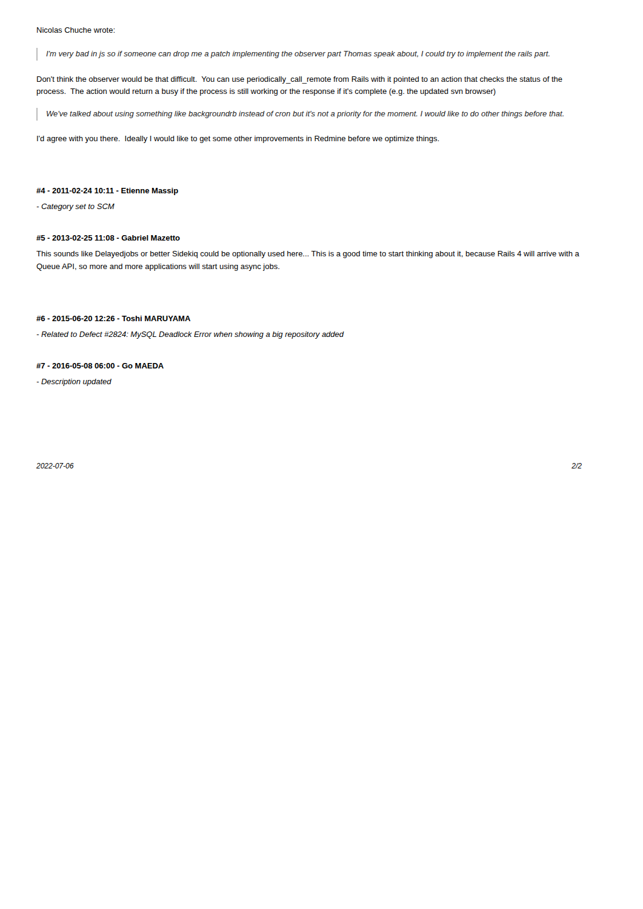Nicolas Chuche wrote:
I'm very bad in js so if someone can drop me a patch implementing the observer part Thomas speak about, I could try to implement the rails part.
Don't think the observer would be that difficult. You can use periodically_call_remote from Rails with it pointed to an action that checks the status of the process. The action would return a busy if the process is still working or the response if it's complete (e.g. the updated svn browser)
We've talked about using something like backgroundrb instead of cron but it's not a priority for the moment. I would like to do other things before that.
I'd agree with you there. Ideally I would like to get some other improvements in Redmine before we optimize things.
#4 - 2011-02-24 10:11 - Etienne Massip
- Category set to SCM
#5 - 2013-02-25 11:08 - Gabriel Mazetto
This sounds like Delayedjobs or better Sidekiq could be optionally used here... This is a good time to start thinking about it, because Rails 4 will arrive with a Queue API, so more and more applications will start using async jobs.
#6 - 2015-06-20 12:26 - Toshi MARUYAMA
- Related to Defect #2824: MySQL Deadlock Error when showing a big repository added
#7 - 2016-05-08 06:00 - Go MAEDA
- Description updated
2022-07-06 2/2